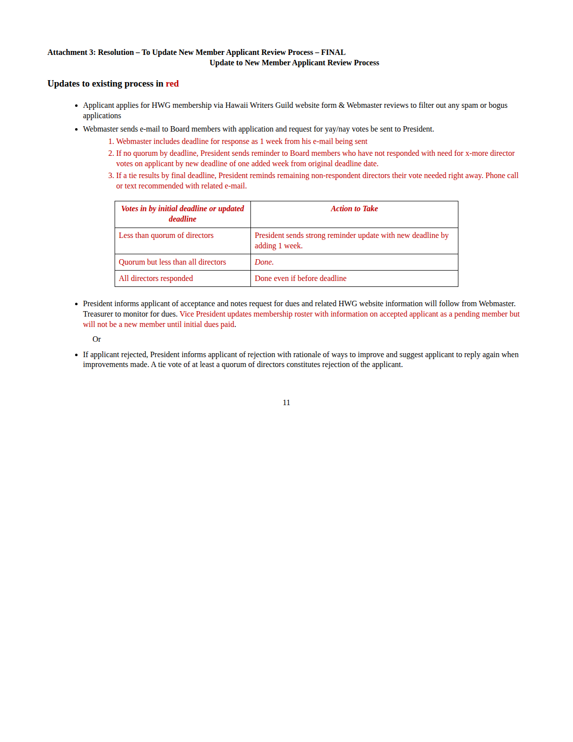Attachment 3: Resolution – To Update New Member Applicant Review Process – FINAL
Update to New Member Applicant Review Process
Updates to existing process in red
Applicant applies for HWG membership via Hawaii Writers Guild website form & Webmaster reviews to filter out any spam or bogus applications
Webmaster sends e-mail to Board members with application and request for yay/nay votes be sent to President.
Webmaster includes deadline for response as 1 week from his e-mail being sent
If no quorum by deadline, President sends reminder to Board members who have not responded with need for x-more director votes on applicant by new deadline of one added week from original deadline date.
If a tie results by final deadline, President reminds remaining non-respondent directors their vote needed right away. Phone call or text recommended with related e-mail.
| Votes in by initial deadline or updated deadline | Action to Take |
| --- | --- |
| Less than quorum of directors | President sends strong reminder update with new deadline by adding 1 week. |
| Quorum but less than all directors | Done. |
| All directors responded | Done even if before deadline |
President informs applicant of acceptance and notes request for dues and related HWG website information will follow from Webmaster. Treasurer to monitor for dues. Vice President updates membership roster with information on accepted applicant as a pending member but will not be a new member until initial dues paid.
Or
If applicant rejected, President informs applicant of rejection with rationale of ways to improve and suggest applicant to reply again when improvements made. A tie vote of at least a quorum of directors constitutes rejection of the applicant.
11